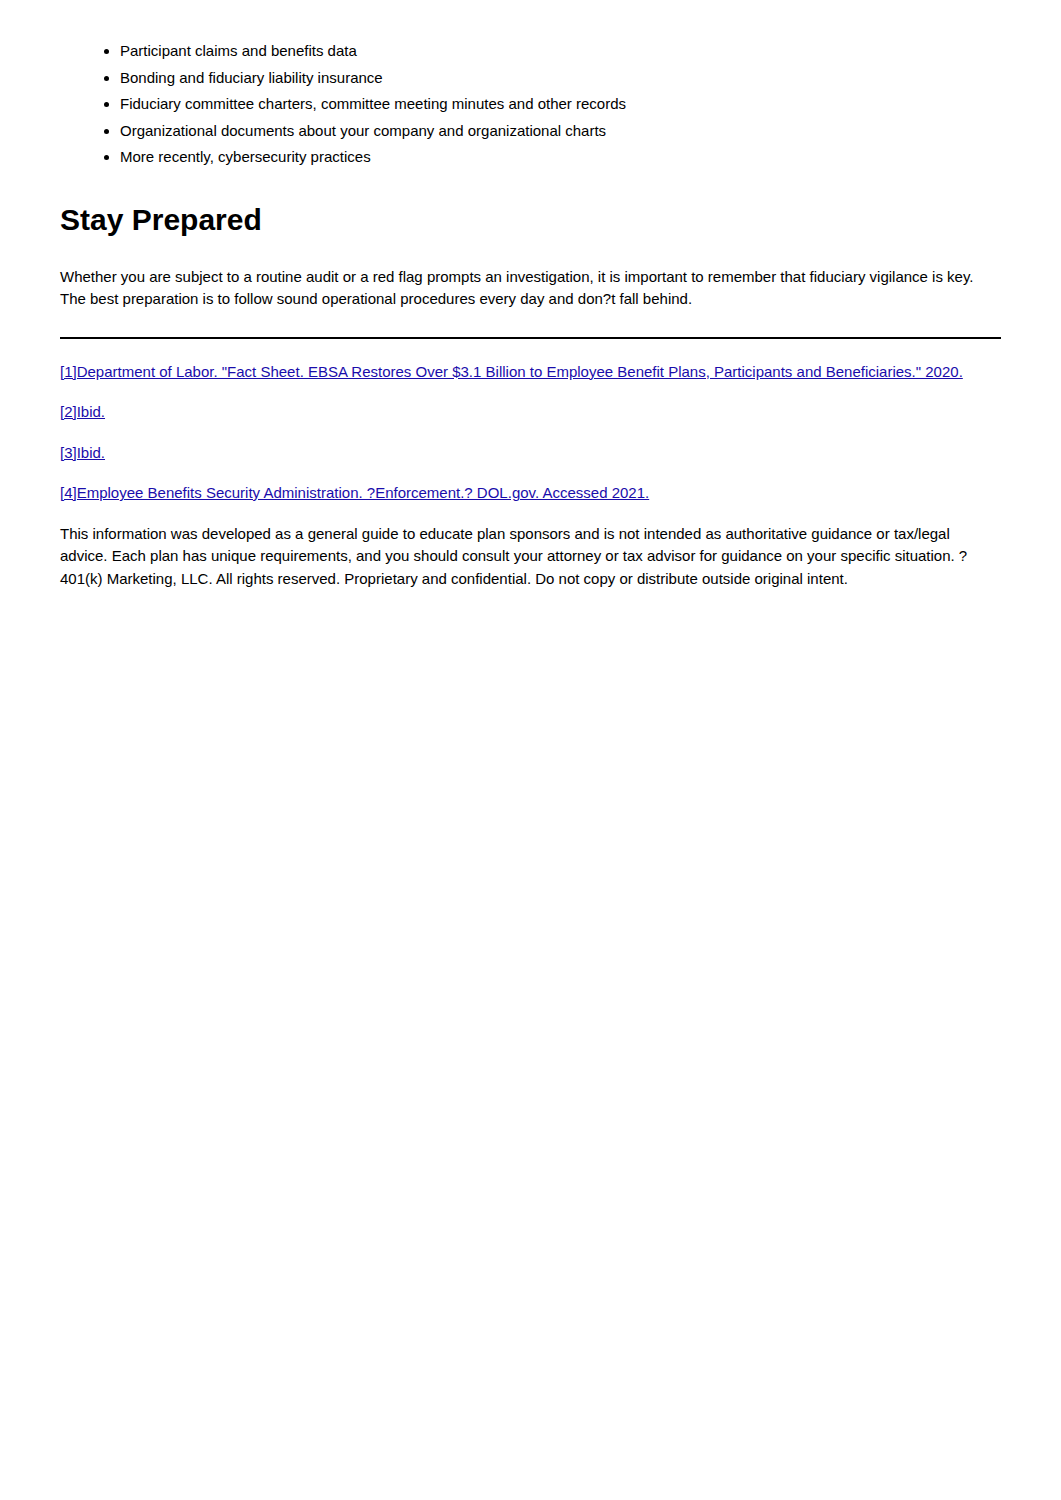Participant claims and benefits data
Bonding and fiduciary liability insurance
Fiduciary committee charters, committee meeting minutes and other records
Organizational documents about your company and organizational charts
More recently, cybersecurity practices
Stay Prepared
Whether you are subject to a routine audit or a red flag prompts an investigation, it is important to remember that fiduciary vigilance is key. The best preparation is to follow sound operational procedures every day and don?t fall behind.
[1]Department of Labor. "Fact Sheet. EBSA Restores Over $3.1 Billion to Employee Benefit Plans, Participants and Beneficiaries." 2020.
[2]Ibid.
[3]Ibid.
[4]Employee Benefits Security Administration. ?Enforcement.? DOL.gov. Accessed 2021.
This information was developed as a general guide to educate plan sponsors and is not intended as authoritative guidance or tax/legal advice. Each plan has unique requirements, and you should consult your attorney or tax advisor for guidance on your specific situation. ?401(k) Marketing, LLC. All rights reserved. Proprietary and confidential. Do not copy or distribute outside original intent.